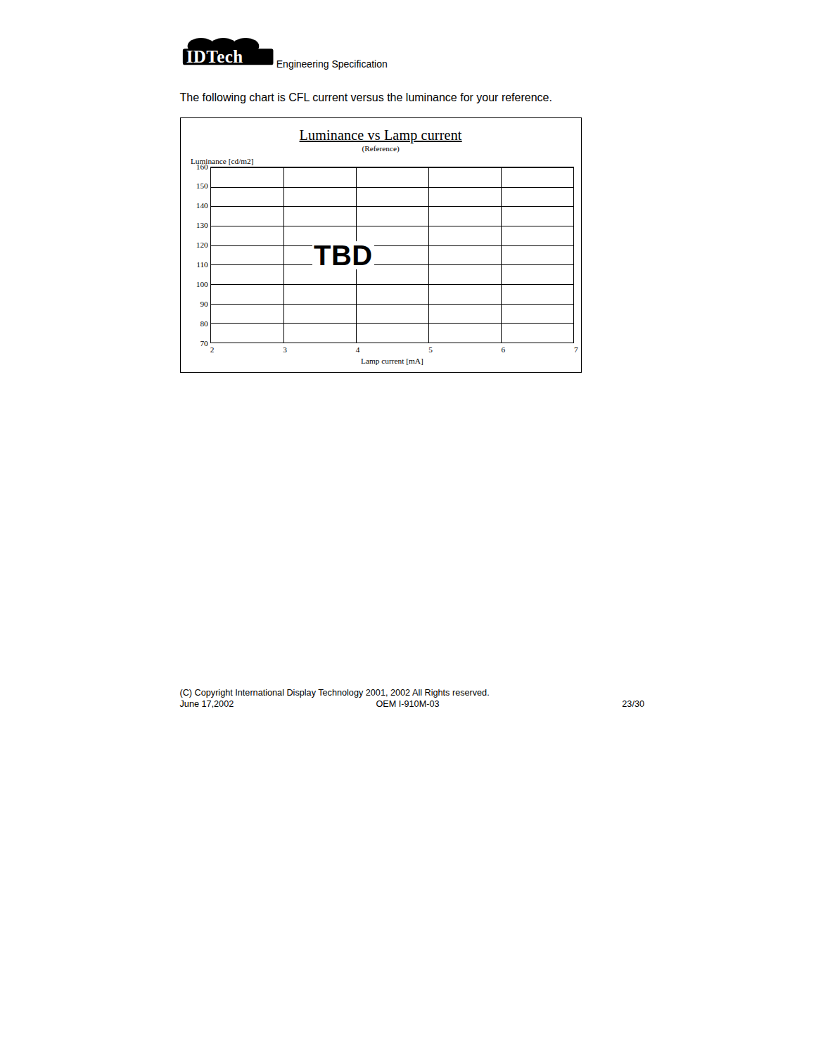IDTech
Engineering Specification
The following chart is CFL current versus the luminance for your reference.
Luminance vs Lamp current
(Reference)
Luminance [cd/m2]
160 150 140 130 120 110 100 90 80 70
TBD
2 3 4 5 6 7
Lamp current [mA]
(C) Copyright International Display Technology 2001, 2002 All Rights reserved.
June 17,2002
OEM I-910M-03
23/30